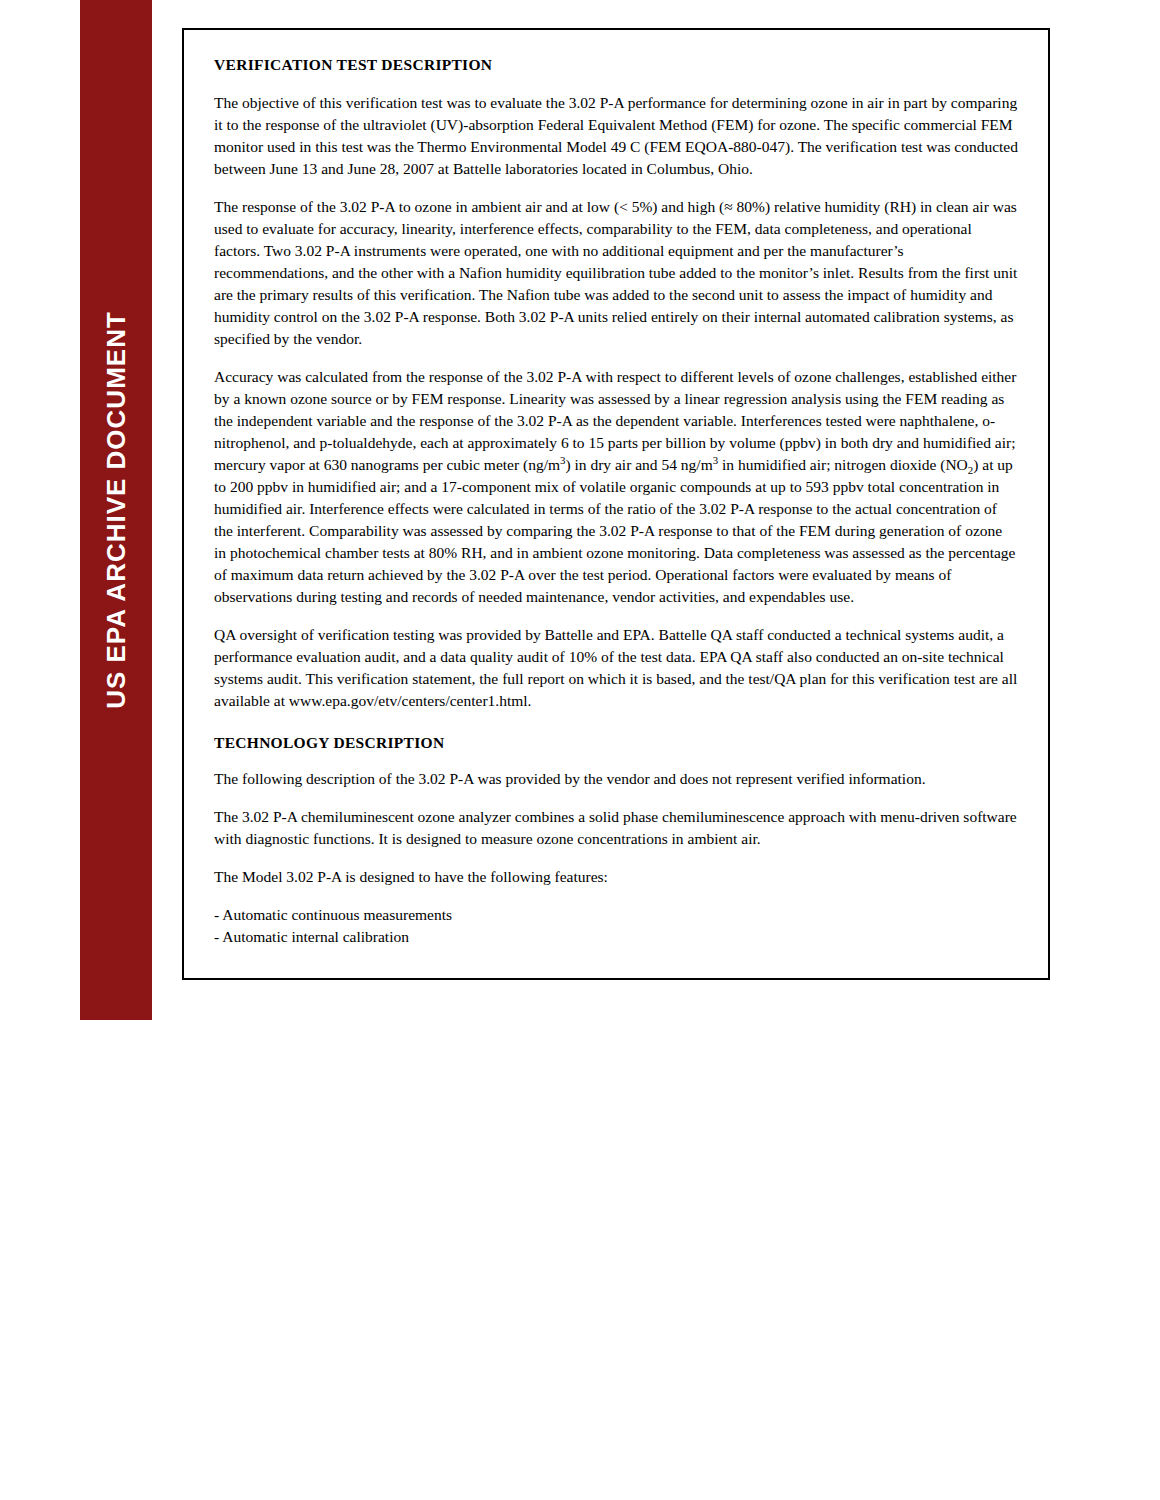US EPA ARCHIVE DOCUMENT
VERIFICATION TEST DESCRIPTION
The objective of this verification test was to evaluate the 3.02 P-A performance for determining ozone in air in part by comparing it to the response of the ultraviolet (UV)-absorption Federal Equivalent Method (FEM) for ozone. The specific commercial FEM monitor used in this test was the Thermo Environmental Model 49 C (FEM EQOA-880-047). The verification test was conducted between June 13 and June 28, 2007 at Battelle laboratories located in Columbus, Ohio.
The response of the 3.02 P-A to ozone in ambient air and at low (< 5%) and high (≈ 80%) relative humidity (RH) in clean air was used to evaluate for accuracy, linearity, interference effects, comparability to the FEM, data completeness, and operational factors. Two 3.02 P-A instruments were operated, one with no additional equipment and per the manufacturer’s recommendations, and the other with a Nafion humidity equilibration tube added to the monitor’s inlet. Results from the first unit are the primary results of this verification. The Nafion tube was added to the second unit to assess the impact of humidity and humidity control on the 3.02 P-A response. Both 3.02 P-A units relied entirely on their internal automated calibration systems, as specified by the vendor.
Accuracy was calculated from the response of the 3.02 P-A with respect to different levels of ozone challenges, established either by a known ozone source or by FEM response. Linearity was assessed by a linear regression analysis using the FEM reading as the independent variable and the response of the 3.02 P-A as the dependent variable. Interferences tested were naphthalene, o-nitrophenol, and p-tolualdehyde, each at approximately 6 to 15 parts per billion by volume (ppbv) in both dry and humidified air; mercury vapor at 630 nanograms per cubic meter (ng/m3) in dry air and 54 ng/m3 in humidified air; nitrogen dioxide (NO2) at up to 200 ppbv in humidified air; and a 17-component mix of volatile organic compounds at up to 593 ppbv total concentration in humidified air. Interference effects were calculated in terms of the ratio of the 3.02 P-A response to the actual concentration of the interferent. Comparability was assessed by comparing the 3.02 P-A response to that of the FEM during generation of ozone in photochemical chamber tests at 80% RH, and in ambient ozone monitoring. Data completeness was assessed as the percentage of maximum data return achieved by the 3.02 P-A over the test period. Operational factors were evaluated by means of observations during testing and records of needed maintenance, vendor activities, and expendables use.
QA oversight of verification testing was provided by Battelle and EPA. Battelle QA staff conducted a technical systems audit, a performance evaluation audit, and a data quality audit of 10% of the test data. EPA QA staff also conducted an on-site technical systems audit. This verification statement, the full report on which it is based, and the test/QA plan for this verification test are all available at www.epa.gov/etv/centers/center1.html.
TECHNOLOGY DESCRIPTION
The following description of the 3.02 P-A was provided by the vendor and does not represent verified information.
The 3.02 P-A chemiluminescent ozone analyzer combines a solid phase chemiluminescence approach with menu-driven software with diagnostic functions. It is designed to measure ozone concentrations in ambient air.
The Model 3.02 P-A is designed to have the following features:
Automatic continuous measurements
Automatic internal calibration